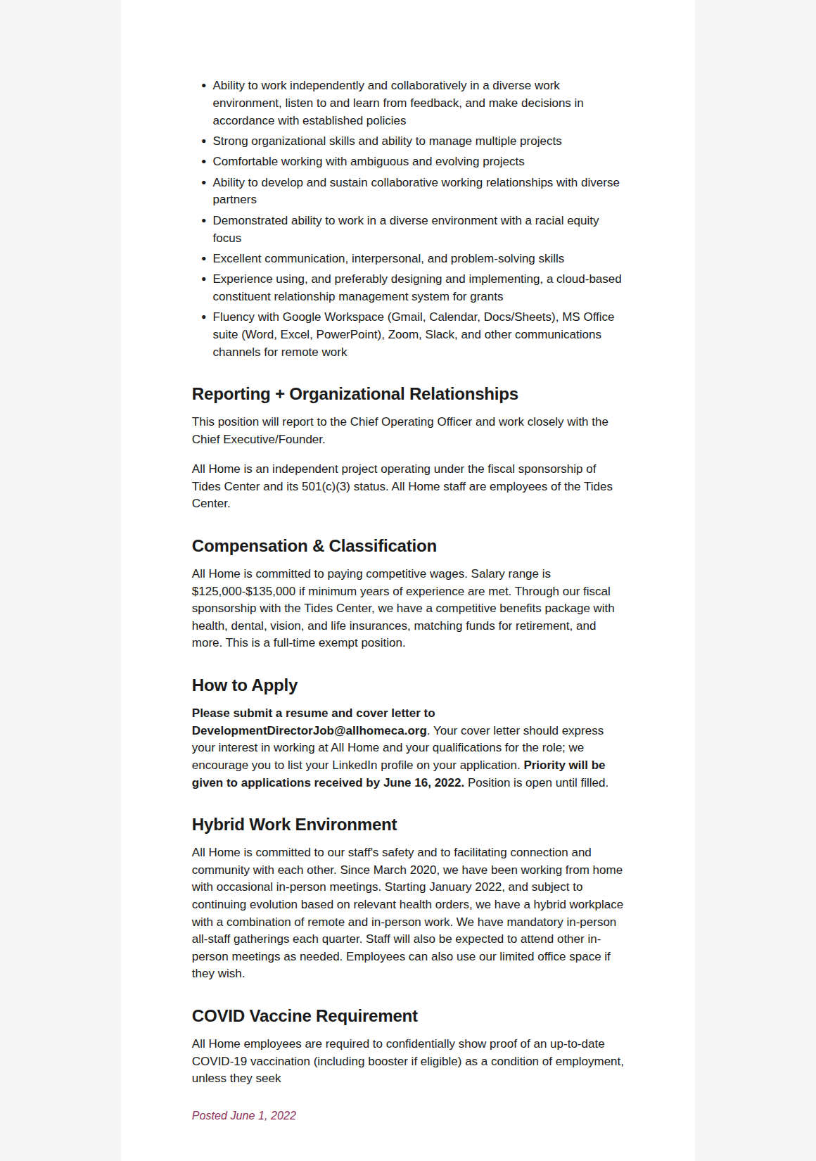Ability to work independently and collaboratively in a diverse work environment, listen to and learn from feedback, and make decisions in accordance with established policies
Strong organizational skills and ability to manage multiple projects
Comfortable working with ambiguous and evolving projects
Ability to develop and sustain collaborative working relationships with diverse partners
Demonstrated ability to work in a diverse environment with a racial equity focus
Excellent communication, interpersonal, and problem-solving skills
Experience using, and preferably designing and implementing, a cloud-based constituent relationship management system for grants
Fluency with Google Workspace (Gmail, Calendar, Docs/Sheets), MS Office suite (Word, Excel, PowerPoint), Zoom, Slack, and other communications channels for remote work
Reporting + Organizational Relationships
This position will report to the Chief Operating Officer and work closely with the Chief Executive/Founder.
All Home is an independent project operating under the fiscal sponsorship of Tides Center and its 501(c)(3) status. All Home staff are employees of the Tides Center.
Compensation & Classification
All Home is committed to paying competitive wages. Salary range is $125,000-$135,000 if minimum years of experience are met. Through our fiscal sponsorship with the Tides Center, we have a competitive benefits package with health, dental, vision, and life insurances, matching funds for retirement, and more. This is a full-time exempt position.
How to Apply
Please submit a resume and cover letter to DevelopmentDirectorJob@allhomeca.org. Your cover letter should express your interest in working at All Home and your qualifications for the role; we encourage you to list your LinkedIn profile on your application. Priority will be given to applications received by June 16, 2022. Position is open until filled.
Hybrid Work Environment
All Home is committed to our staff's safety and to facilitating connection and community with each other. Since March 2020, we have been working from home with occasional in-person meetings. Starting January 2022, and subject to continuing evolution based on relevant health orders, we have a hybrid workplace with a combination of remote and in-person work. We have mandatory in-person all-staff gatherings each quarter. Staff will also be expected to attend other in-person meetings as needed. Employees can also use our limited office space if they wish.
COVID Vaccine Requirement
All Home employees are required to confidentially show proof of an up-to-date COVID-19 vaccination (including booster if eligible) as a condition of employment, unless they seek
Posted June 1, 2022